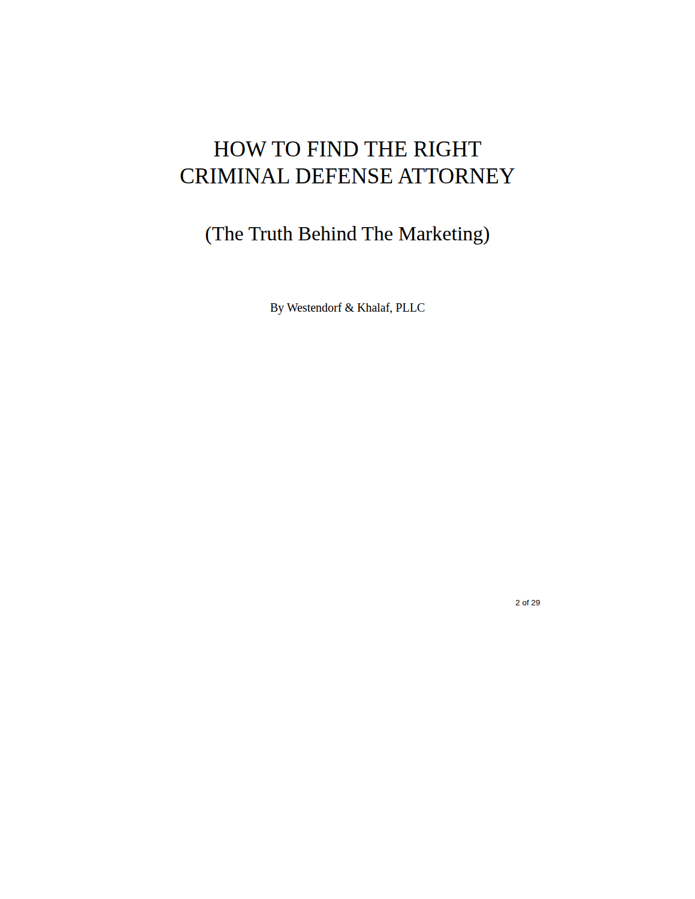HOW TO FIND THE RIGHT
CRIMINAL DEFENSE ATTORNEY
(The Truth Behind The Marketing)
By Westendorf & Khalaf, PLLC
2 of 29